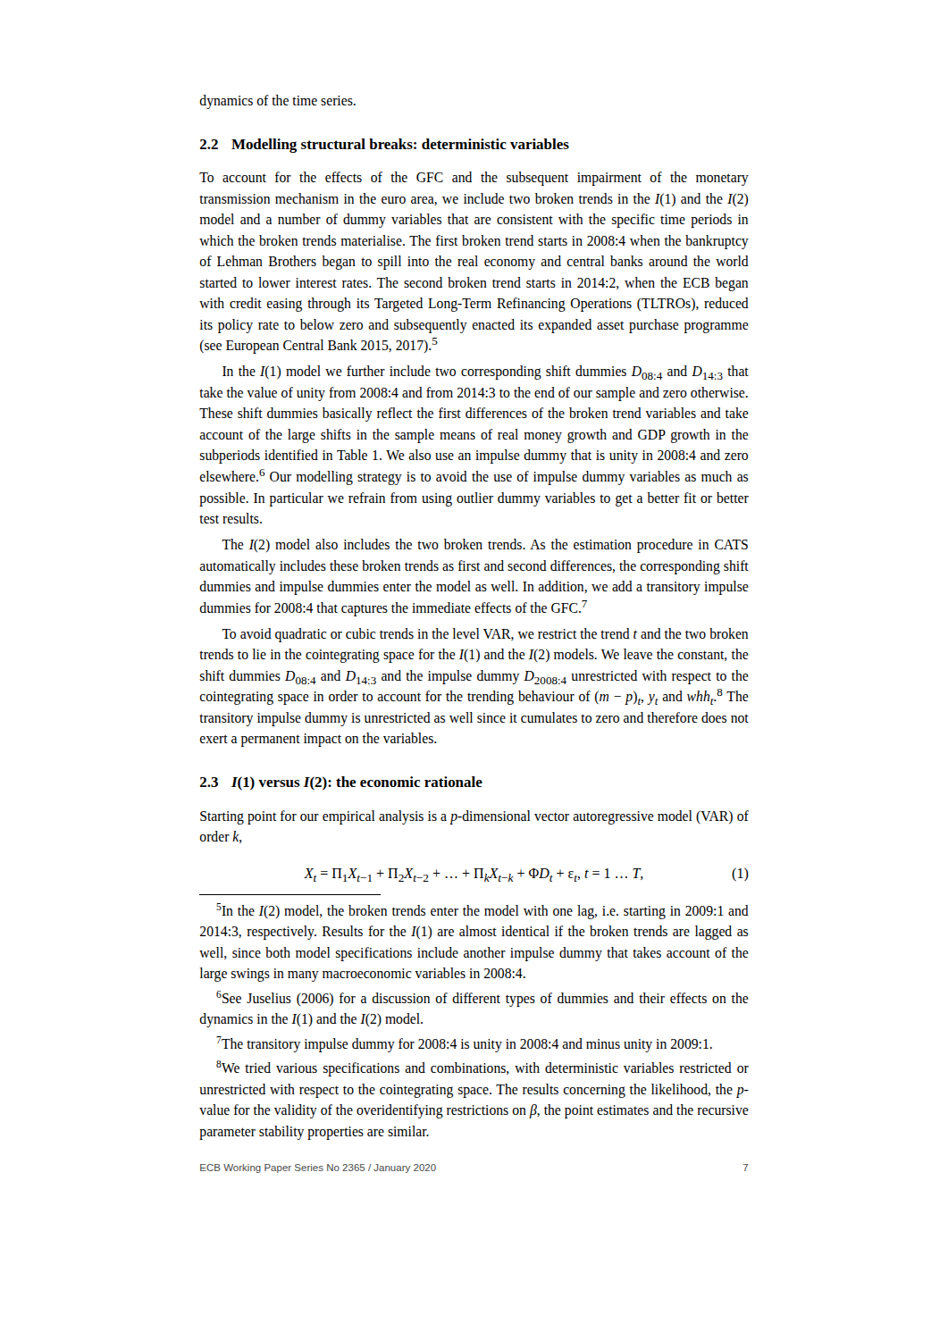dynamics of the time series.
2.2 Modelling structural breaks: deterministic variables
To account for the effects of the GFC and the subsequent impairment of the monetary transmission mechanism in the euro area, we include two broken trends in the I(1) and the I(2) model and a number of dummy variables that are consistent with the specific time periods in which the broken trends materialise. The first broken trend starts in 2008:4 when the bankruptcy of Lehman Brothers began to spill into the real economy and central banks around the world started to lower interest rates. The second broken trend starts in 2014:2, when the ECB began with credit easing through its Targeted Long-Term Refinancing Operations (TLTROs), reduced its policy rate to below zero and subsequently enacted its expanded asset purchase programme (see European Central Bank 2015, 2017).5
In the I(1) model we further include two corresponding shift dummies D08:4 and D14:3 that take the value of unity from 2008:4 and from 2014:3 to the end of our sample and zero otherwise. These shift dummies basically reflect the first differences of the broken trend variables and take account of the large shifts in the sample means of real money growth and GDP growth in the subperiods identified in Table 1. We also use an impulse dummy that is unity in 2008:4 and zero elsewhere.6 Our modelling strategy is to avoid the use of impulse dummy variables as much as possible. In particular we refrain from using outlier dummy variables to get a better fit or better test results.
The I(2) model also includes the two broken trends. As the estimation procedure in CATS automatically includes these broken trends as first and second differences, the corresponding shift dummies and impulse dummies enter the model as well. In addition, we add a transitory impulse dummies for 2008:4 that captures the immediate effects of the GFC.7
To avoid quadratic or cubic trends in the level VAR, we restrict the trend t and the two broken trends to lie in the cointegrating space for the I(1) and the I(2) models. We leave the constant, the shift dummies D08:4 and D14:3 and the impulse dummy D2008:4 unrestricted with respect to the cointegrating space in order to account for the trending behaviour of (m − p)t, yt and whht.8 The transitory impulse dummy is unrestricted as well since it cumulates to zero and therefore does not exert a permanent impact on the variables.
2.3 I(1) versus I(2): the economic rationale
Starting point for our empirical analysis is a p-dimensional vector autoregressive model (VAR) of order k,
Xt = Π1Xt−1 + Π2Xt−2 + … + ΠkXt−k + ΦDt + εt, t = 1 … T, (1)
5In the I(2) model, the broken trends enter the model with one lag, i.e. starting in 2009:1 and 2014:3, respectively. Results for the I(1) are almost identical if the broken trends are lagged as well, since both model specifications include another impulse dummy that takes account of the large swings in many macroeconomic variables in 2008:4.
6See Juselius (2006) for a discussion of different types of dummies and their effects on the dynamics in the I(1) and the I(2) model.
7The transitory impulse dummy for 2008:4 is unity in 2008:4 and minus unity in 2009:1.
8We tried various specifications and combinations, with deterministic variables restricted or unrestricted with respect to the cointegrating space. The results concerning the likelihood, the p-value for the validity of the overidentifying restrictions on β, the point estimates and the recursive parameter stability properties are similar.
ECB Working Paper Series No 2365 / January 2020 7